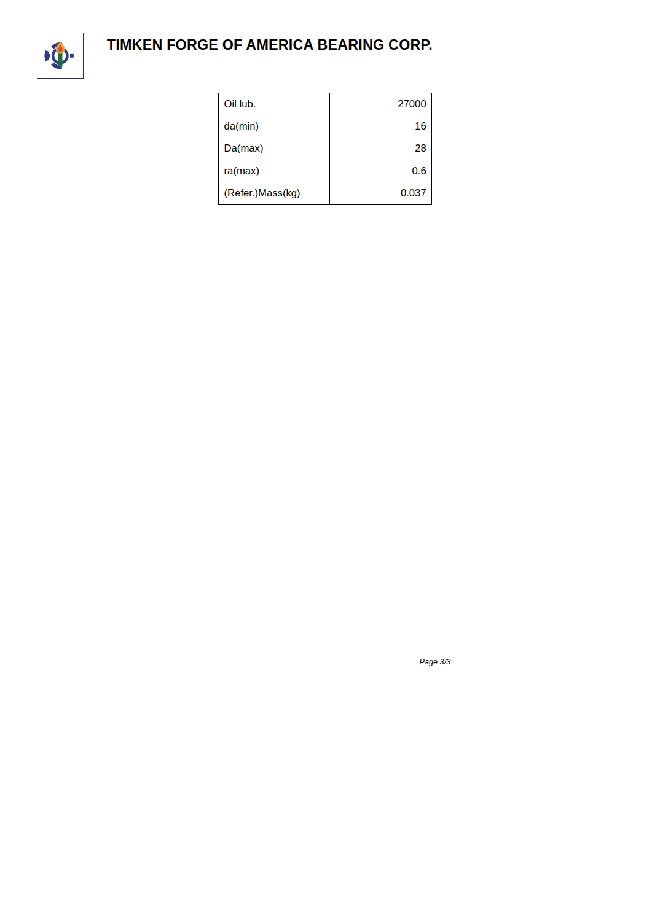TIMKEN FORGE OF AMERICA BEARING CORP.
| Oil lub. | 27000 |
| da(min) | 16 |
| Da(max) | 28 |
| ra(max) | 0.6 |
| (Refer.)Mass(kg) | 0.037 |
Page 3/3